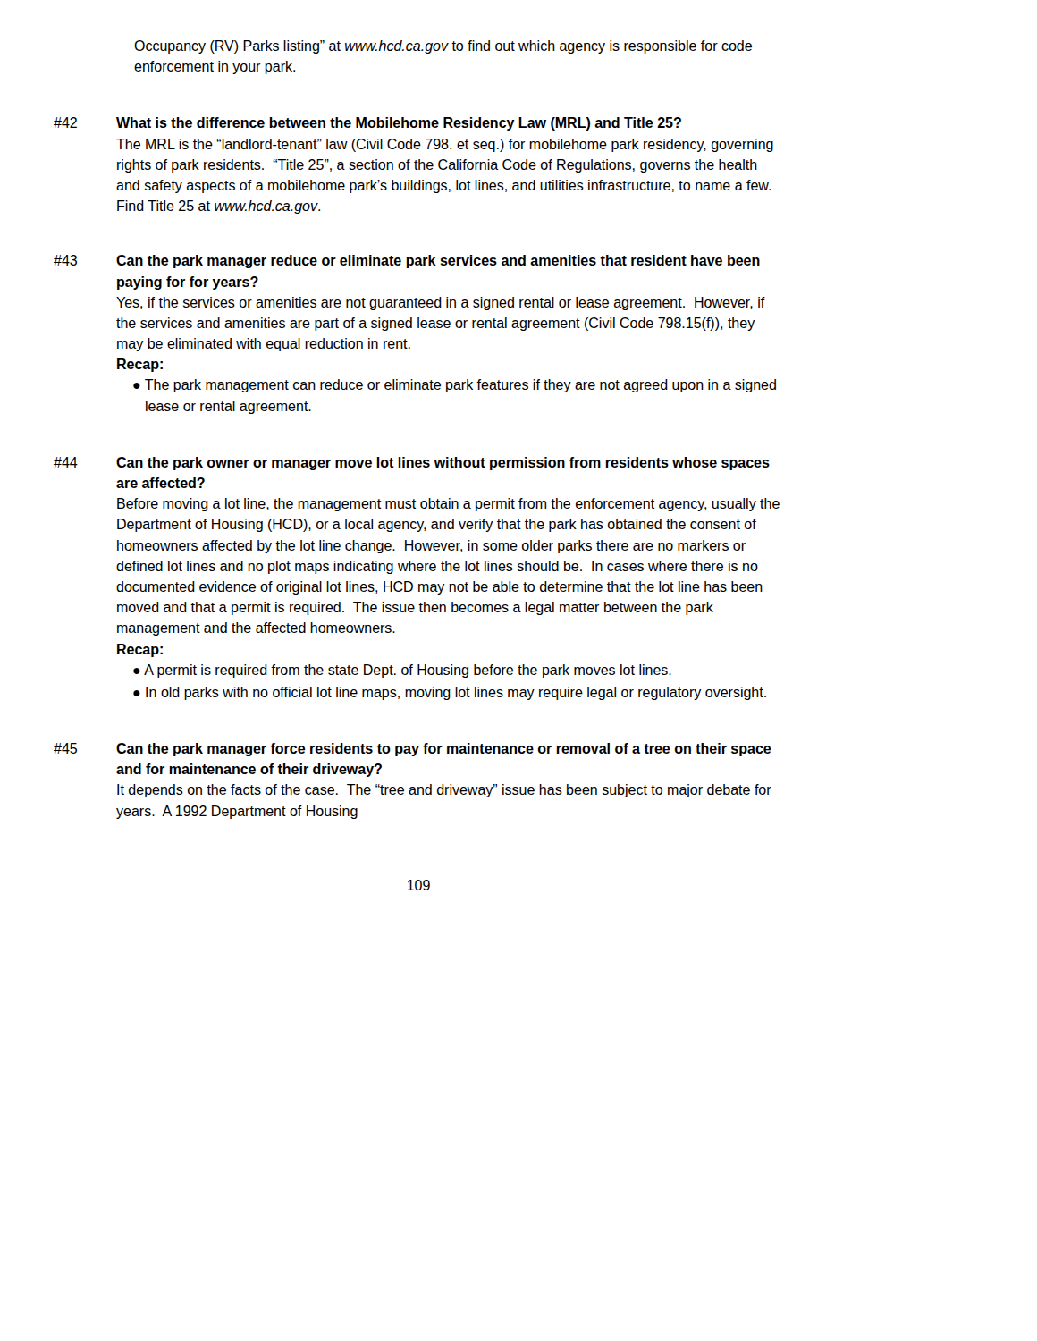Occupancy (RV) Parks listing” at www.hcd.ca.gov to find out which agency is responsible for code enforcement in your park.
#42
What is the difference between the Mobilehome Residency Law (MRL) and Title 25?
The MRL is the “landlord-tenant” law (Civil Code 798. et seq.) for mobilehome park residency, governing rights of park residents. “Title 25”, a section of the California Code of Regulations, governs the health and safety aspects of a mobilehome park’s buildings, lot lines, and utilities infrastructure, to name a few. Find Title 25 at www.hcd.ca.gov.
#43
Can the park manager reduce or eliminate park services and amenities that resident have been paying for for years?
Yes, if the services or amenities are not guaranteed in a signed rental or lease agreement. However, if the services and amenities are part of a signed lease or rental agreement (Civil Code 798.15(f)), they may be eliminated with equal reduction in rent.
Recap:
● The park management can reduce or eliminate park features if they are not agreed upon in a signed lease or rental agreement.
#44
Can the park owner or manager move lot lines without permission from residents whose spaces are affected?
Before moving a lot line, the management must obtain a permit from the enforcement agency, usually the Department of Housing (HCD), or a local agency, and verify that the park has obtained the consent of homeowners affected by the lot line change. However, in some older parks there are no markers or defined lot lines and no plot maps indicating where the lot lines should be. In cases where there is no documented evidence of original lot lines, HCD may not be able to determine that the lot line has been moved and that a permit is required. The issue then becomes a legal matter between the park management and the affected homeowners.
Recap:
● A permit is required from the state Dept. of Housing before the park moves lot lines.
● In old parks with no official lot line maps, moving lot lines may require legal or regulatory oversight.
#45
Can the park manager force residents to pay for maintenance or removal of a tree on their space and for maintenance of their driveway?
It depends on the facts of the case. The “tree and driveway” issue has been subject to major debate for years. A 1992 Department of Housing
109